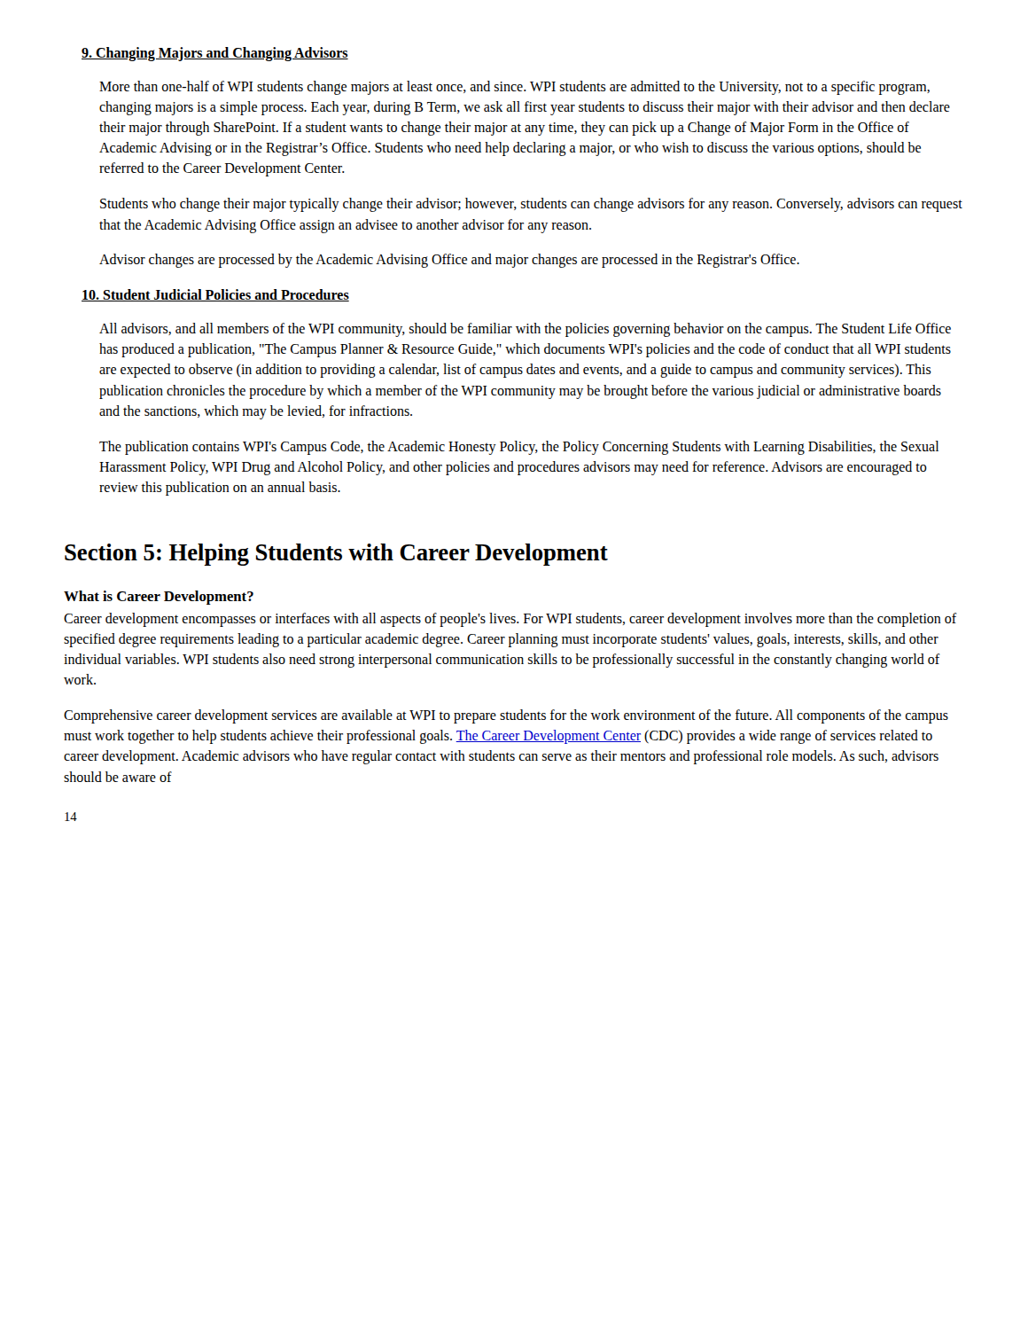9. Changing Majors and Changing Advisors
More than one-half of WPI students change majors at least once, and since. WPI students are admitted to the University, not to a specific program, changing majors is a simple process. Each year, during B Term, we ask all first year students to discuss their major with their advisor and then declare their major through SharePoint. If a student wants to change their major at any time, they can pick up a Change of Major Form in the Office of Academic Advising or in the Registrar’s Office. Students who need help declaring a major, or who wish to discuss the various options, should be referred to the Career Development Center.
Students who change their major typically change their advisor; however, students can change advisors for any reason. Conversely, advisors can request that the Academic Advising Office assign an advisee to another advisor for any reason.
Advisor changes are processed by the Academic Advising Office and major changes are processed in the Registrar's Office.
10. Student Judicial Policies and Procedures
All advisors, and all members of the WPI community, should be familiar with the policies governing behavior on the campus. The Student Life Office has produced a publication, "The Campus Planner & Resource Guide," which documents WPI's policies and the code of conduct that all WPI students are expected to observe (in addition to providing a calendar, list of campus dates and events, and a guide to campus and community services). This publication chronicles the procedure by which a member of the WPI community may be brought before the various judicial or administrative boards and the sanctions, which may be levied, for infractions.
The publication contains WPI's Campus Code, the Academic Honesty Policy, the Policy Concerning Students with Learning Disabilities, the Sexual Harassment Policy, WPI Drug and Alcohol Policy, and other policies and procedures advisors may need for reference. Advisors are encouraged to review this publication on an annual basis.
Section 5: Helping Students with Career Development
What is Career Development?
Career development encompasses or interfaces with all aspects of people's lives. For WPI students, career development involves more than the completion of specified degree requirements leading to a particular academic degree. Career planning must incorporate students' values, goals, interests, skills, and other individual variables. WPI students also need strong interpersonal communication skills to be professionally successful in the constantly changing world of work.
Comprehensive career development services are available at WPI to prepare students for the work environment of the future. All components of the campus must work together to help students achieve their professional goals. The Career Development Center (CDC) provides a wide range of services related to career development. Academic advisors who have regular contact with students can serve as their mentors and professional role models. As such, advisors should be aware of
14